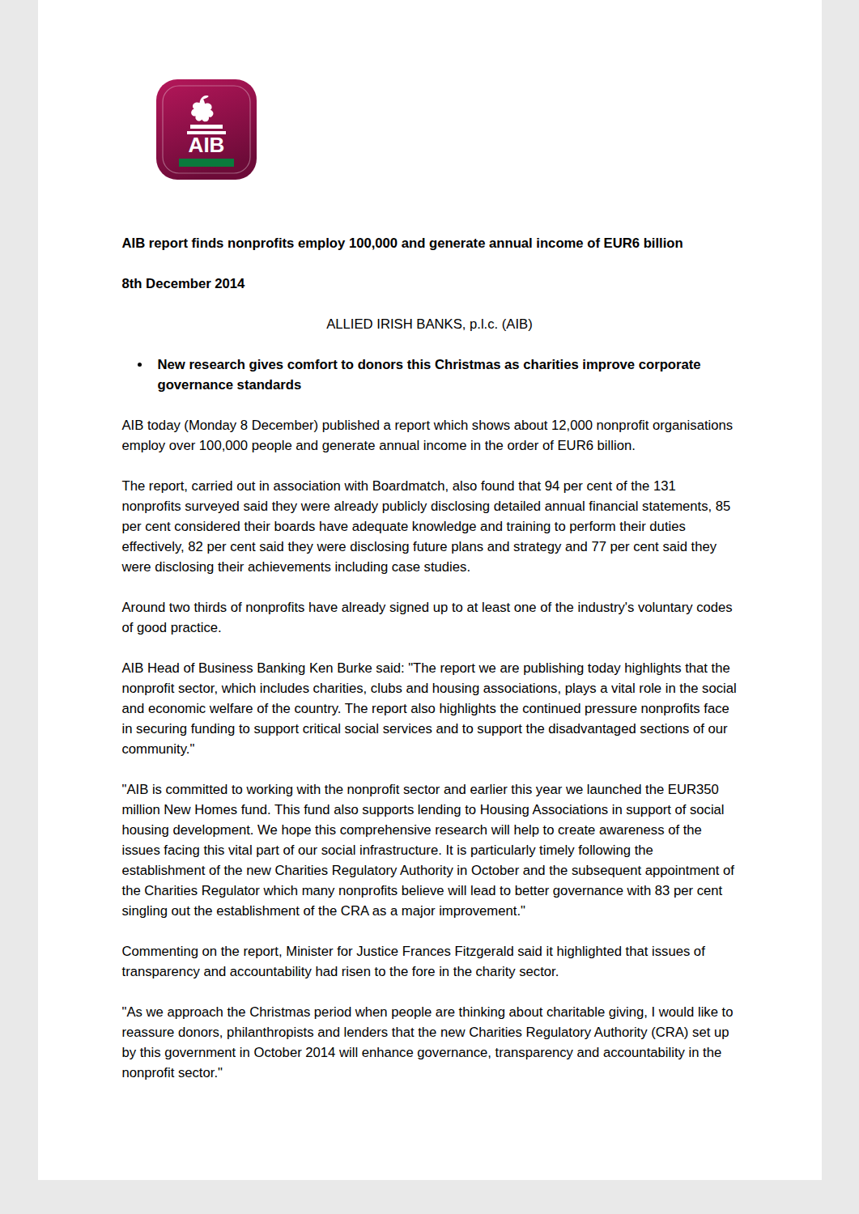AIB
AIB report finds nonprofits employ 100,000 and generate annual income of EUR6 billion
8th December 2014
ALLIED IRISH BANKS, p.l.c. (AIB)
New research gives comfort to donors this Christmas as charities improve corporate governance standards
AIB today (Monday 8 December) published a report which shows about 12,000 nonprofit organisations employ over 100,000 people and generate annual income in the order of EUR6 billion.
The report, carried out in association with Boardmatch, also found that 94 per cent of the 131 nonprofits surveyed said they were already publicly disclosing detailed annual financial statements, 85 per cent considered their boards have adequate knowledge and training to perform their duties effectively, 82 per cent said they were disclosing future plans and strategy and 77 per cent said they were disclosing their achievements including case studies.
Around two thirds of nonprofits have already signed up to at least one of the industry's voluntary codes of good practice.
AIB Head of Business Banking Ken Burke said: "The report we are publishing today highlights that the nonprofit sector, which includes charities, clubs and housing associations, plays a vital role in the social and economic welfare of the country. The report also highlights the continued pressure nonprofits face in securing funding to support critical social services and to support the disadvantaged sections of our community."
"AIB is committed to working with the nonprofit sector and earlier this year we launched the EUR350 million New Homes fund. This fund also supports lending to Housing Associations in support of social housing development. We hope this comprehensive research will help to create awareness of the issues facing this vital part of our social infrastructure. It is particularly timely following the establishment of the new Charities Regulatory Authority in October and the subsequent appointment of the Charities Regulator which many nonprofits believe will lead to better governance with 83 per cent singling out the establishment of the CRA as a major improvement."
Commenting on the report, Minister for Justice Frances Fitzgerald said it highlighted that issues of transparency and accountability had risen to the fore in the charity sector.
"As we approach the Christmas period when people are thinking about charitable giving, I would like to reassure donors, philanthropists and lenders that the new Charities Regulatory Authority (CRA) set up by this government in October 2014 will enhance governance, transparency and accountability in the nonprofit sector."